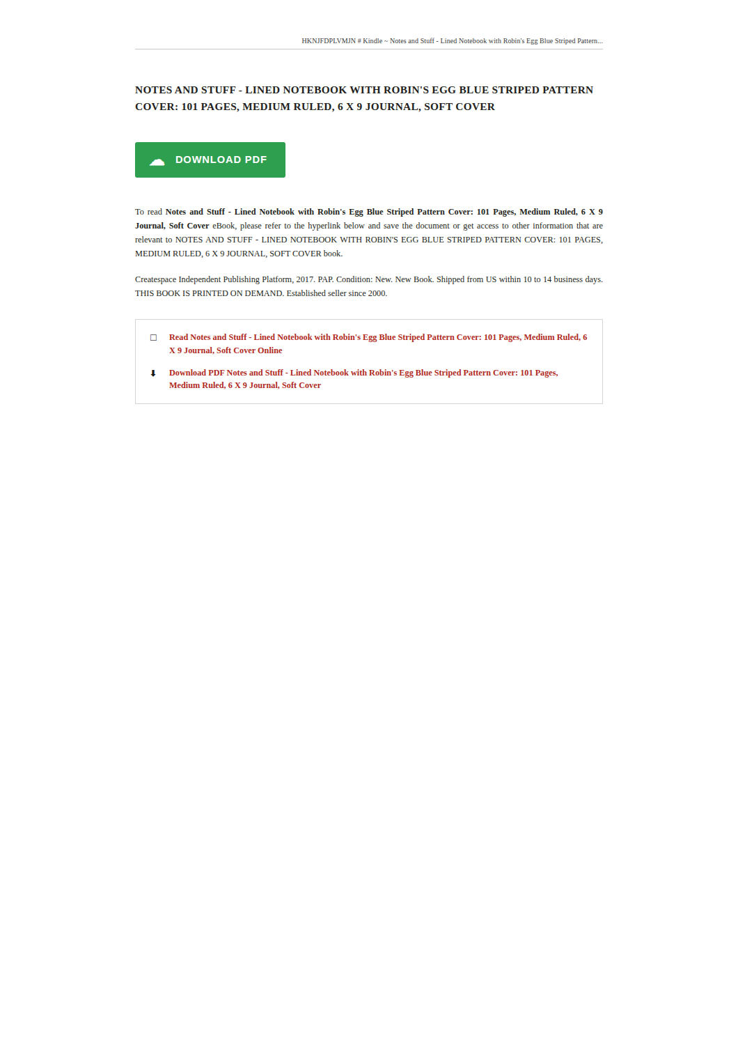HKNJFDPLVMJN # Kindle ~ Notes and Stuff - Lined Notebook with Robin's Egg Blue Striped Pattern...
Notes and Stuff - Lined Notebook with Robin's Egg Blue Striped Pattern Cover: 101 Pages, Medium Ruled, 6 x 9 Journal, Soft Cover
☁DOWNLOAD PDF
To read Notes and Stuff - Lined Notebook with Robin's Egg Blue Striped Pattern Cover: 101 Pages, Medium Ruled, 6 X 9 Journal, Soft Cover eBook, please refer to the hyperlink below and save the document or get access to other information that are relevant to NOTES AND STUFF - LINED NOTEBOOK WITH ROBIN'S EGG BLUE STRIPED PATTERN COVER: 101 PAGES, MEDIUM RULED, 6 X 9 JOURNAL, SOFT COVER book.
Createspace Independent Publishing Platform, 2017. PAP. Condition: New. New Book. Shipped from US within 10 to 14 business days. THIS BOOK IS PRINTED ON DEMAND. Established seller since 2000.
☐Read Notes and Stuff - Lined Notebook with Robin's Egg Blue Striped Pattern Cover: 101 Pages, Medium Ruled, 6 X 9 Journal, Soft Cover Online
⬇Download PDF Notes and Stuff - Lined Notebook with Robin's Egg Blue Striped Pattern Cover: 101 Pages, Medium Ruled, 6 X 9 Journal, Soft Cover